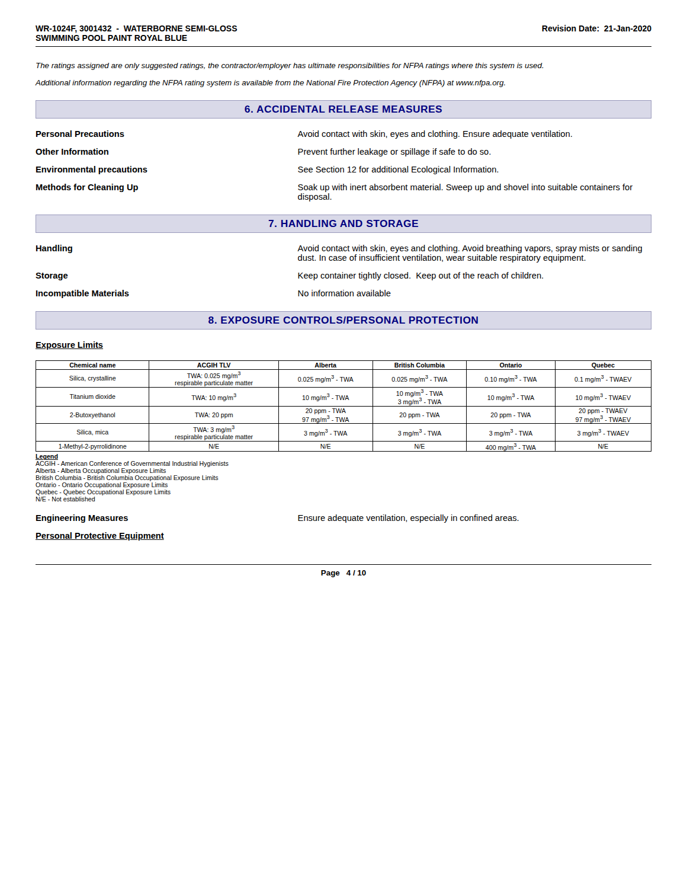WR-1024F, 3001432 - WATERBORNE SEMI-GLOSS
SWIMMING POOL PAINT ROYAL BLUE
Revision Date: 21-Jan-2020
The ratings assigned are only suggested ratings, the contractor/employer has ultimate responsibilities for NFPA ratings where this system is used.
Additional information regarding the NFPA rating system is available from the National Fire Protection Agency (NFPA) at www.nfpa.org.
6. ACCIDENTAL RELEASE MEASURES
Personal Precautions
Avoid contact with skin, eyes and clothing. Ensure adequate ventilation.
Other Information
Prevent further leakage or spillage if safe to do so.
Environmental precautions
See Section 12 for additional Ecological Information.
Methods for Cleaning Up
Soak up with inert absorbent material. Sweep up and shovel into suitable containers for disposal.
7. HANDLING AND STORAGE
Handling
Avoid contact with skin, eyes and clothing. Avoid breathing vapors, spray mists or sanding dust. In case of insufficient ventilation, wear suitable respiratory equipment.
Storage
Keep container tightly closed. Keep out of the reach of children.
Incompatible Materials
No information available
8. EXPOSURE CONTROLS/PERSONAL PROTECTION
Exposure Limits
| Chemical name | ACGIH TLV | Alberta | British Columbia | Ontario | Quebec |
| --- | --- | --- | --- | --- | --- |
| Silica, crystalline | TWA: 0.025 mg/m 3 respirable particulate matter | 0.025 mg/m 3 - TWA | 0.025 mg/m 3 - TWA | 0.10 mg/m 3 - TWA | 0.1 mg/m 3 - TWAEV |
| Titanium dioxide | TWA: 10 mg/m 3 | 10 mg/m 3 - TWA | 10 mg/m 3 - TWA 3 mg/m 3 - TWA | 10 mg/m 3 - TWA | 10 mg/m 3 - TWAEV |
| 2-Butoxyethanol | TWA: 20 ppm | 20 ppm - TWA 97 mg/m 3 - TWA | 20 ppm - TWA | 20 ppm - TWA | 20 ppm - TWAEV 97 mg/m 3 - TWAEV |
| Silica, mica | TWA: 3 mg/m 3 respirable particulate matter | 3 mg/m 3 - TWA | 3 mg/m 3 - TWA | 3 mg/m 3 - TWA | 3 mg/m 3 - TWAEV |
| 1-Methyl-2-pyrrolidinone | N/E | N/E | N/E | 400 mg/m 3 - TWA | N/E |
Legend
ACGIH - American Conference of Governmental Industrial Hygienists
Alberta - Alberta Occupational Exposure Limits
British Columbia - British Columbia Occupational Exposure Limits
Ontario - Ontario Occupational Exposure Limits
Quebec - Quebec Occupational Exposure Limits
N/E - Not established
Engineering Measures
Ensure adequate ventilation, especially in confined areas.
Personal Protective Equipment
Page 4 / 10